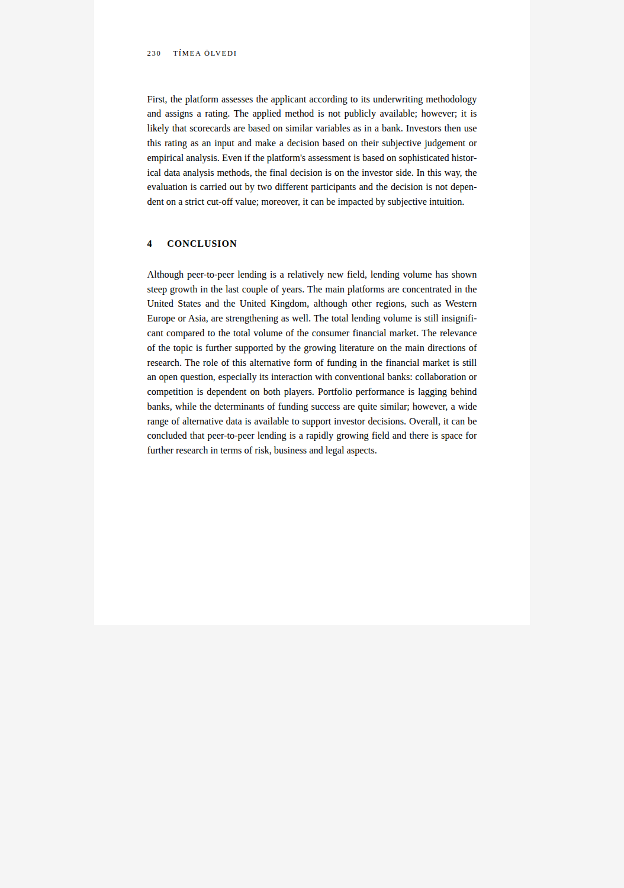230 Tímea Ölvedi
First, the platform assesses the applicant according to its underwriting methodology and assigns a rating. The applied method is not publicly available; however; it is likely that scorecards are based on similar variables as in a bank. Investors then use this rating as an input and make a decision based on their subjective judgement or empirical analysis. Even if the platform's assessment is based on sophisticated historical data analysis methods, the final decision is on the investor side. In this way, the evaluation is carried out by two different participants and the decision is not dependent on a strict cut-off value; moreover, it can be impacted by subjective intuition.
4 Conclusion
Although peer-to-peer lending is a relatively new field, lending volume has shown steep growth in the last couple of years. The main platforms are concentrated in the United States and the United Kingdom, although other regions, such as Western Europe or Asia, are strengthening as well. The total lending volume is still insignificant compared to the total volume of the consumer financial market. The relevance of the topic is further supported by the growing literature on the main directions of research. The role of this alternative form of funding in the financial market is still an open question, especially its interaction with conventional banks: collaboration or competition is dependent on both players. Portfolio performance is lagging behind banks, while the determinants of funding success are quite similar; however, a wide range of alternative data is available to support investor decisions. Overall, it can be concluded that peer-to-peer lending is a rapidly growing field and there is space for further research in terms of risk, business and legal aspects.